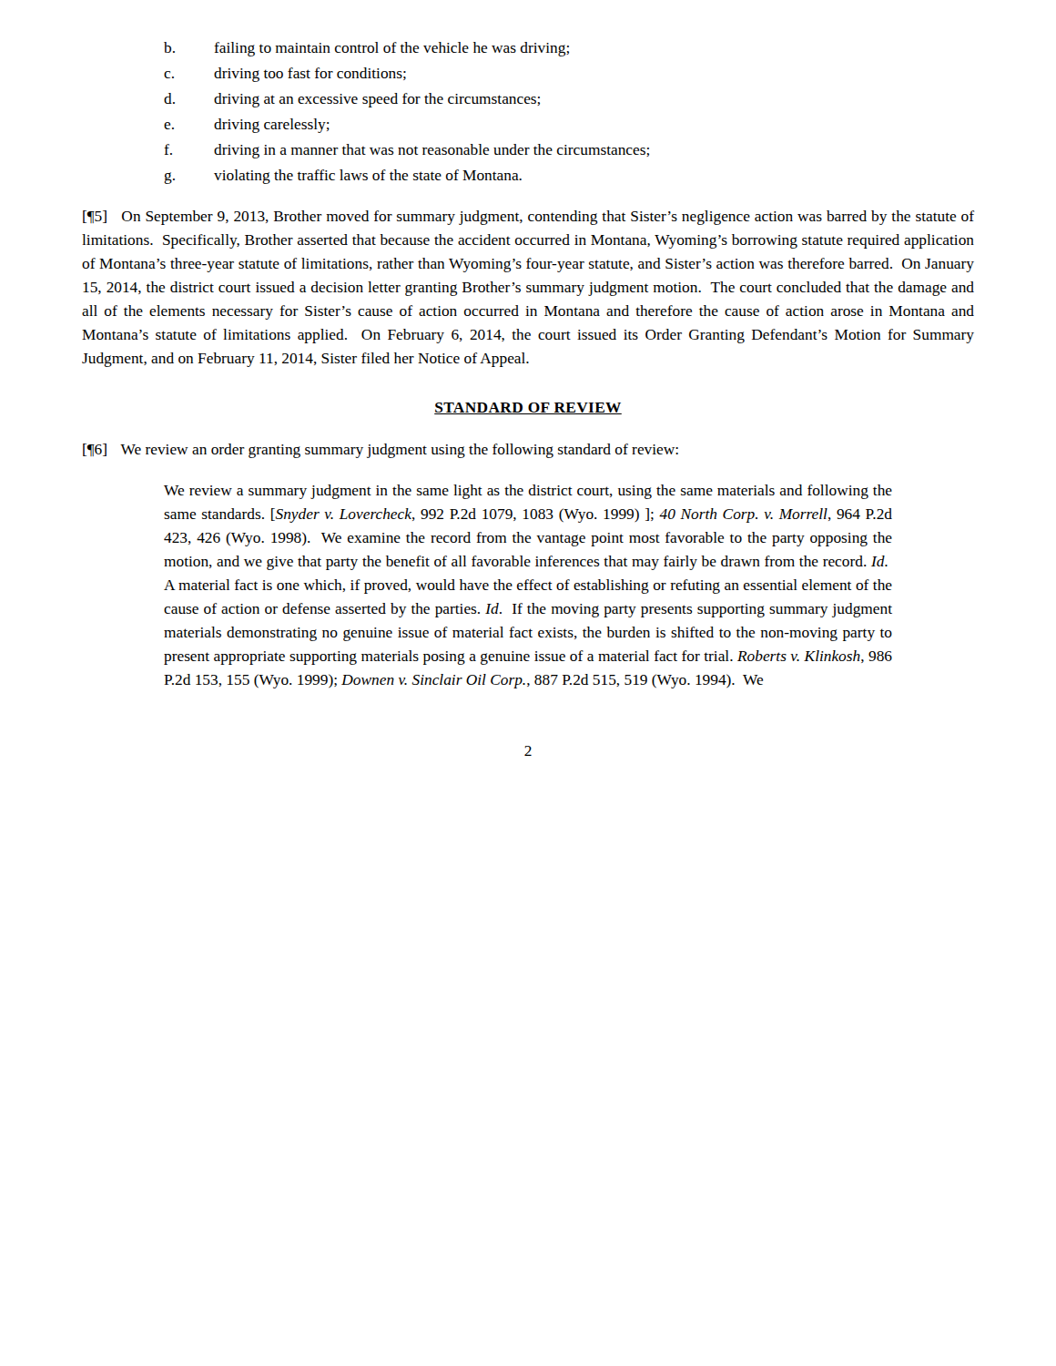b. failing to maintain control of the vehicle he was driving;
c. driving too fast for conditions;
d. driving at an excessive speed for the circumstances;
e. driving carelessly;
f. driving in a manner that was not reasonable under the circumstances;
g. violating the traffic laws of the state of Montana.
[¶5] On September 9, 2013, Brother moved for summary judgment, contending that Sister’s negligence action was barred by the statute of limitations. Specifically, Brother asserted that because the accident occurred in Montana, Wyoming’s borrowing statute required application of Montana’s three-year statute of limitations, rather than Wyoming’s four-year statute, and Sister’s action was therefore barred. On January 15, 2014, the district court issued a decision letter granting Brother’s summary judgment motion. The court concluded that the damage and all of the elements necessary for Sister’s cause of action occurred in Montana and therefore the cause of action arose in Montana and Montana’s statute of limitations applied. On February 6, 2014, the court issued its Order Granting Defendant’s Motion for Summary Judgment, and on February 11, 2014, Sister filed her Notice of Appeal.
STANDARD OF REVIEW
[¶6] We review an order granting summary judgment using the following standard of review:
We review a summary judgment in the same light as the district court, using the same materials and following the same standards. [Snyder v. Lovercheck, 992 P.2d 1079, 1083 (Wyo. 1999) ]; 40 North Corp. v. Morrell, 964 P.2d 423, 426 (Wyo. 1998). We examine the record from the vantage point most favorable to the party opposing the motion, and we give that party the benefit of all favorable inferences that may fairly be drawn from the record. Id. A material fact is one which, if proved, would have the effect of establishing or refuting an essential element of the cause of action or defense asserted by the parties. Id. If the moving party presents supporting summary judgment materials demonstrating no genuine issue of material fact exists, the burden is shifted to the non-moving party to present appropriate supporting materials posing a genuine issue of a material fact for trial. Roberts v. Klinkosh, 986 P.2d 153, 155 (Wyo. 1999); Downen v. Sinclair Oil Corp., 887 P.2d 515, 519 (Wyo. 1994). We
2